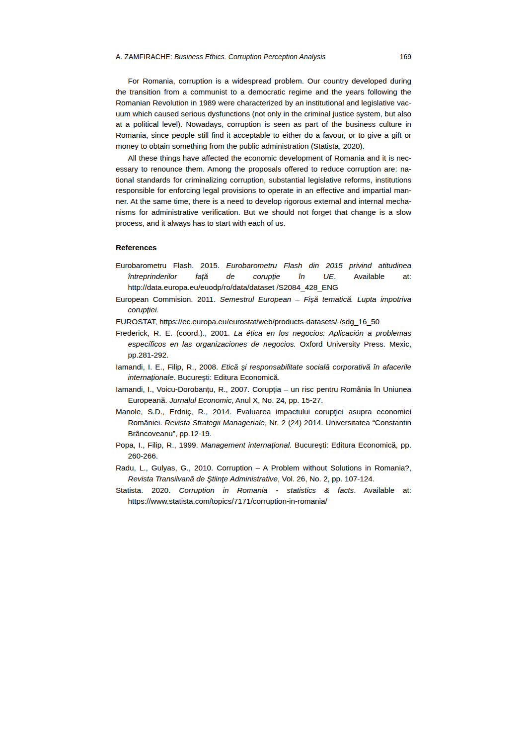A. ZAMFIRACHE: Business Ethics. Corruption Perception Analysis 169
For Romania, corruption is a widespread problem. Our country developed during the transition from a communist to a democratic regime and the years following the Romanian Revolution in 1989 were characterized by an institutional and legislative vacuum which caused serious dysfunctions (not only in the criminal justice system, but also at a political level). Nowadays, corruption is seen as part of the business culture in Romania, since people still find it acceptable to either do a favour, or to give a gift or money to obtain something from the public administration (Statista, 2020).
All these things have affected the economic development of Romania and it is necessary to renounce them. Among the proposals offered to reduce corruption are: national standards for criminalizing corruption, substantial legislative reforms, institutions responsible for enforcing legal provisions to operate in an effective and impartial manner. At the same time, there is a need to develop rigorous external and internal mechanisms for administrative verification. But we should not forget that change is a slow process, and it always has to start with each of us.
References
Eurobarometru Flash. 2015. Eurobarometru Flash din 2015 privind atitudinea întreprinderilor față de corupție în UE. Available at: http://data.europa.eu/euodp/ro/data/dataset /S2084_428_ENG
European Commision. 2011. Semestrul European – Fișă tematică. Lupta impotriva corupției.
EUROSTAT, https://ec.europa.eu/eurostat/web/products-datasets/-/sdg_16_50
Frederick, R. E. (coord.)., 2001. La ética en los negocios: Aplicación a problemas específicos en las organizaciones de negocios. Oxford University Press. Mexic, pp.281-292.
Iamandi, I. E., Filip, R., 2008. Etică şi responsabilitate socială corporativă în afacerile internaționale. Bucureşti: Editura Economică.
Iamandi, I., Voicu-Dorobanțu, R., 2007. Corupţia – un risc pentru România în Uniunea Europeană. Jurnalul Economic, Anul X, No. 24, pp. 15-27.
Manole, S.D., Erdniç, R., 2014. Evaluarea impactului corupţiei asupra economiei României. Revista Strategii Manageriale, Nr. 2 (24) 2014. Universitatea “Constantin Brâncoveanu”, pp.12-19.
Popa, I., Filip, R., 1999. Management internațional. Bucureşti: Editura Economică, pp. 260-266.
Radu, L., Gulyas, G., 2010. Corruption – A Problem without Solutions in Romania?, Revista Transilvană de Ştiinţe Administrative, Vol. 26, No. 2, pp. 107-124.
Statista. 2020. Corruption in Romania - statistics & facts. Available at: https://www.statista.com/topics/7171/corruption-in-romania/